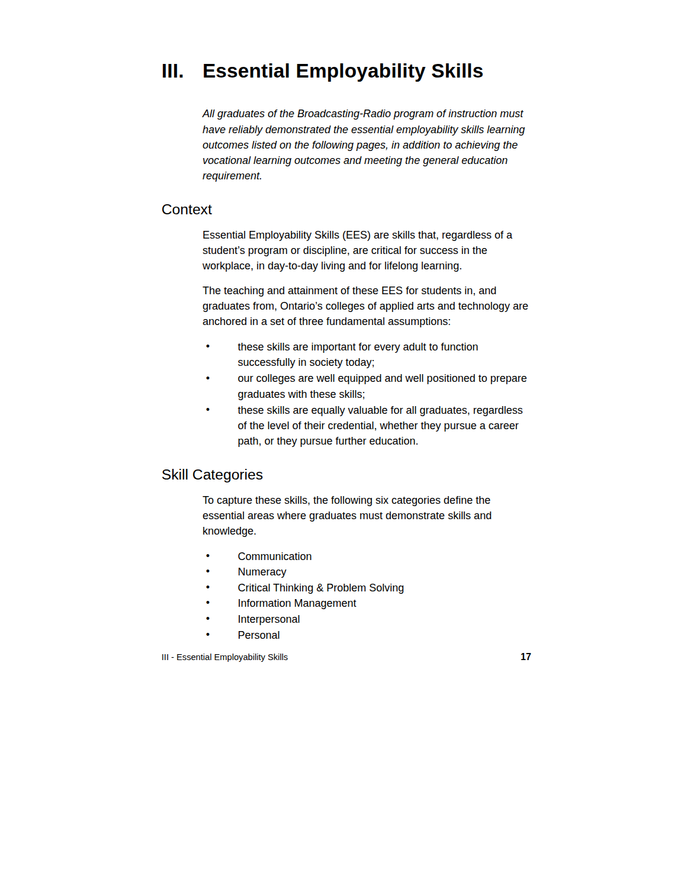III. Essential Employability Skills
All graduates of the Broadcasting-Radio program of instruction must have reliably demonstrated the essential employability skills learning outcomes listed on the following pages, in addition to achieving the vocational learning outcomes and meeting the general education requirement.
Context
Essential Employability Skills (EES) are skills that, regardless of a student’s program or discipline, are critical for success in the workplace, in day-to-day living and for lifelong learning.
The teaching and attainment of these EES for students in, and graduates from, Ontario’s colleges of applied arts and technology are anchored in a set of three fundamental assumptions:
these skills are important for every adult to function successfully in society today;
our colleges are well equipped and well positioned to prepare graduates with these skills;
these skills are equally valuable for all graduates, regardless of the level of their credential, whether they pursue a career path, or they pursue further education.
Skill Categories
To capture these skills, the following six categories define the essential areas where graduates must demonstrate skills and knowledge.
Communication
Numeracy
Critical Thinking & Problem Solving
Information Management
Interpersonal
Personal
III - Essential Employability Skills 17